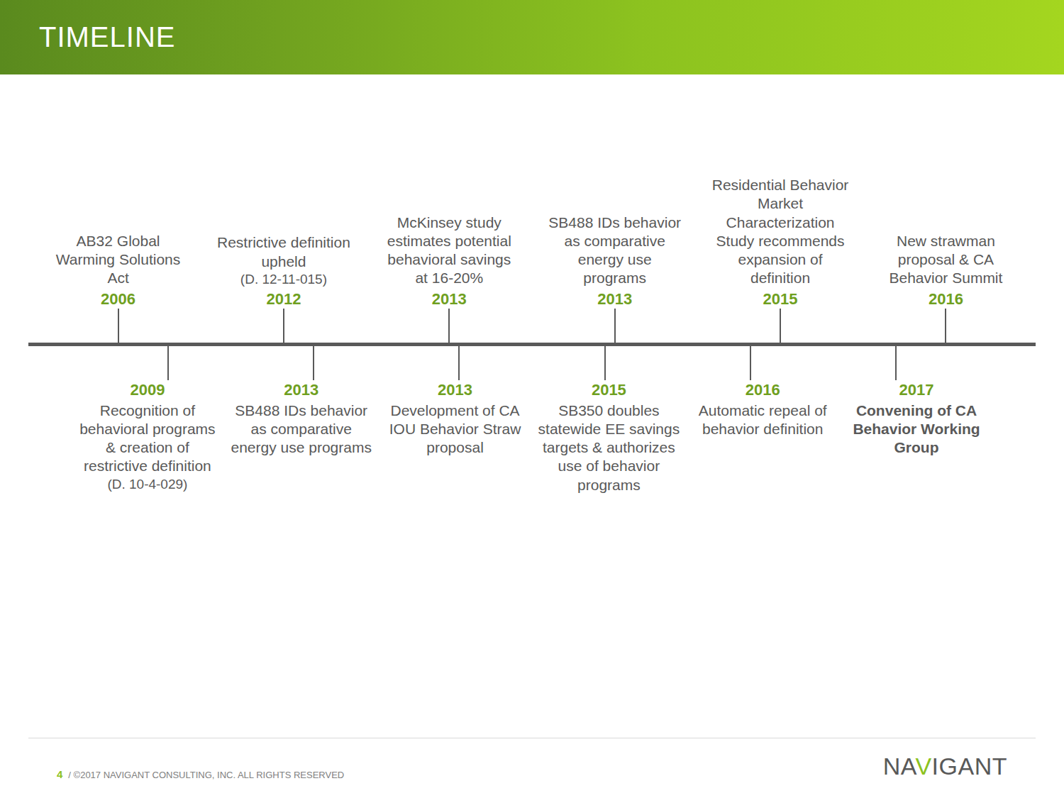TIMELINE
AB32 Global Warming Solutions Act 2006
Restrictive definition upheld (D. 12-11-015) 2012
McKinsey study estimates potential behavioral savings at 16-20% 2013
SB488 IDs behavior as comparative energy use programs 2013
Residential Behavior Market Characterization Study recommends expansion of definition 2015
New strawman proposal & CA Behavior Summit 2016
2009 Recognition of behavioral programs & creation of restrictive definition (D. 10-4-029)
2013 SB488 IDs behavior as comparative energy use programs
2013 Development of CA IOU Behavior Straw proposal
2015 SB350 doubles statewide EE savings targets & authorizes use of behavior programs
2016 Automatic repeal of behavior definition
2017 Convening of CA Behavior Working Group
4 / ©2017 NAVIGANT CONSULTING, INC. ALL RIGHTS RESERVED
NAVIGANT